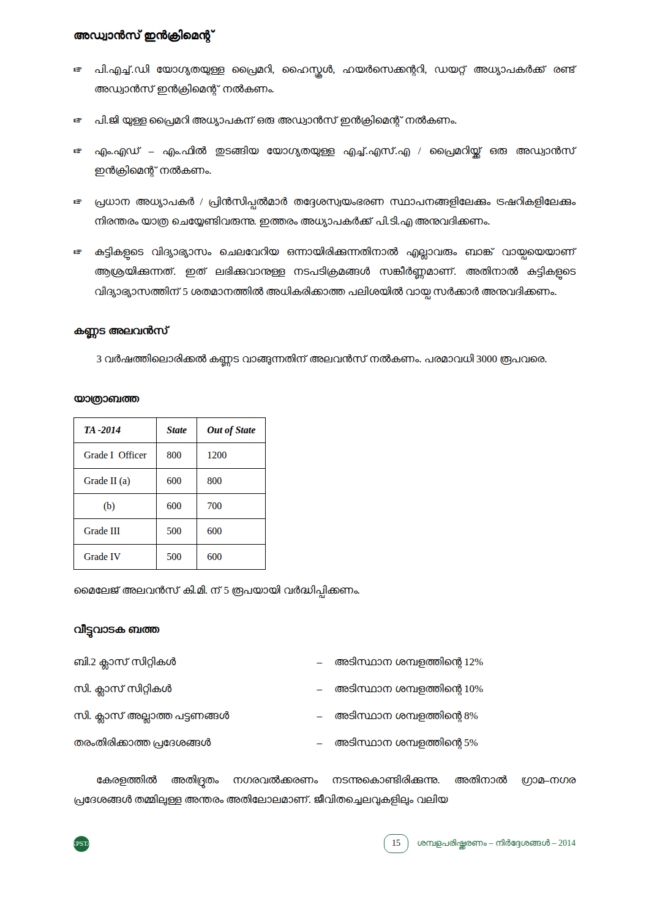അഡ്വാൻസ് ഇൻക്രിമെന്റ്
പി.എച്ച്.ഡി യോഗ്യതയുള്ള പ്രൈമറി, ഹൈസ്കൂൾ, ഹയർസെക്കന്ററി, ഡയറ്റ് അധ്യാപകർക്ക് രണ്ട് അഡ്വാൻസ് ഇൻക്രിമെന്റ് നൽകണം.
പി.ജി യുള്ള പ്രൈമറി അധ്യാപകന് ഒരു അഡ്വാൻസ് ഇൻക്രിമെന്റ് നൽകണം.
എം.എഡ് – എം.ഫിൽ തുടങ്ങിയ യോഗ്യതയുള്ള എച്ച്.എസ്.എ / പ്രൈമറിയ്ക്ക് ഒരു അഡ്വാൻസ് ഇൻക്രിമെന്റ് നൽകണം.
പ്രധാന അധ്യാപകർ / പ്രിൻസിപ്പൽമാർ തദ്ദേശസ്വയംഭരണ സ്ഥാപനങ്ങളിലേക്കും ട്രഷറികളിലേക്കും നിരന്തരം യാത്ര ചെയ്യേണ്ടിവരുന്നു. ഇത്തരം അധ്യാപകർക്ക് പി.ടി.എ അനുവദിക്കണം.
കുട്ടികളുടെ വിദ്യാഭ്യാസം ചെലവേറിയ ഒന്നായിരിക്കുന്നതിനാൽ എല്ലാവരും ബാങ്ക് വായ്പയെയാണ് ആശ്രയിക്കുന്നത്. ഇത് ലഭിക്കുവാനുള്ള നടപടിക്രമങ്ങൾ സങ്കീർണ്ണമാണ്. അതിനാൽ കുട്ടികളുടെ വിദ്യാഭ്യാസത്തിന് 5 ശതമാനത്തിൽ അധികരിക്കാത്ത പലിശയിൽ വായ്പ സർക്കാർ അനുവദിക്കണം.
കണ്ണട അലവൻസ്
3 വർഷത്തിലൊരിക്കൽ കണ്ണട വാങ്ങുന്നതിന് അലവൻസ് നൽകണം. പരമാവധി 3000 രൂപവരെ.
യാത്രാബത്ത
| TA -2014 | State | Out of State |
| --- | --- | --- |
| Grade I Officer | 800 | 1200 |
| Grade II (a) | 600 | 800 |
| (b) | 600 | 700 |
| Grade III | 500 | 600 |
| Grade IV | 500 | 600 |
മൈലേജ് അലവൻസ് കി.മി. ന് 5 രൂപയായി വർദ്ധിപ്പിക്കണം.
വീട്ടുവാടക ബത്ത
| ബി.2 ക്ലാസ് സിറ്റികൾ | – | അടിസ്ഥാന ശമ്പളത്തിന്റെ 12% |
| സി. ക്ലാസ് സിറ്റികൾ | – | അടിസ്ഥാന ശമ്പളത്തിന്റെ 10% |
| സി. ക്ലാസ് അല്ലാത്ത പട്ടണങ്ങൾ | – | അടിസ്ഥാന ശമ്പളത്തിന്റെ 8% |
| തരംതിരിക്കാത്ത പ്രദേശങ്ങൾ | – | അടിസ്ഥാന ശമ്പളത്തിന്റെ 5% |
കേരളത്തിൽ അതിദ്രുതം നഗരവൽക്കരണം നടന്നുകൊണ്ടിരിക്കുന്നു. അതിനാൽ ഗ്രാമ–നഗര പ്രദേശങ്ങൾ തമ്മിലുള്ള അന്തരം അതിലോലമാണ്. ജീവിതച്ചെലവുകളിലും വലിയ
KPSTA 15 ശമ്പളപരിഷ്ക്കരണം – നിർദ്ദേശങ്ങൾ – 2014